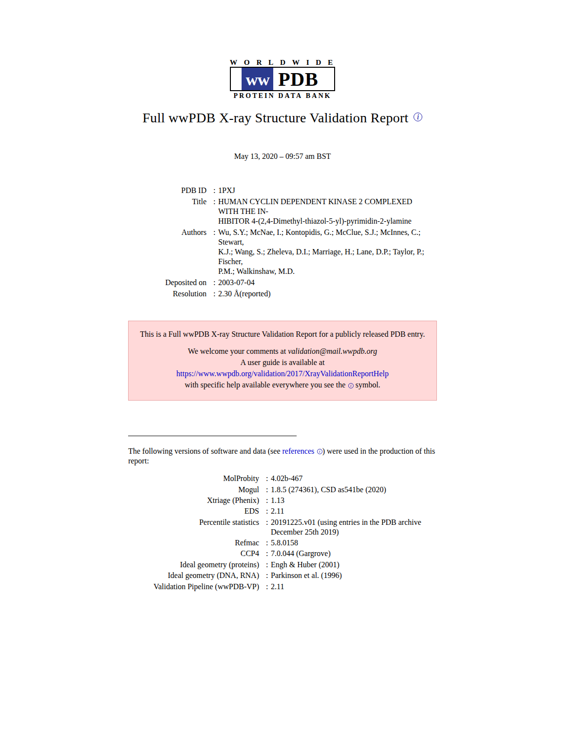W O R L D W I D E
ww
PDB
PROTEIN DATA BANK
Full wwPDB X-ray Structure Validation Report i
May 13, 2020 – 09:57 am BST
| PDB ID | : | 1PXJ |
| Title | : | HUMAN CYCLIN DEPENDENT KINASE 2 COMPLEXED WITH THE IN- HIBITOR 4-(2,4-Dimethyl-thiazol-5-yl)-pyrimidin-2-ylamine |
| Authors | : | Wu, S.Y.; McNae, I.; Kontopidis, G.; McClue, S.J.; McInnes, C.; Stewart, K.J.; Wang, S.; Zheleva, D.I.; Marriage, H.; Lane, D.P.; Taylor, P.; Fischer, P.M.; Walkinshaw, M.D. |
| Deposited on | : | 2003-07-04 |
| Resolution | : | 2.30 Å(reported) |
This is a Full wwPDB X-ray Structure Validation Report for a publicly released PDB entry.
We welcome your comments at validation@mail.wwpdb.org
A user guide is available at
https://www.wwpdb.org/validation/2017/XrayValidationReportHelp
with specific help available everywhere you see the i symbol.
The following versions of software and data (see references i) were used in the production of this report:
| MolProbity | : | 4.02b-467 |
| Mogul | : | 1.8.5 (274361), CSD as541be (2020) |
| Xtriage (Phenix) | : | 1.13 |
| EDS | : | 2.11 |
| Percentile statistics | : | 20191225.v01 (using entries in the PDB archive December 25th 2019) |
| Refmac | : | 5.8.0158 |
| CCP4 | : | 7.0.044 (Gargrove) |
| Ideal geometry (proteins) | : | Engh & Huber (2001) |
| Ideal geometry (DNA, RNA) | : | Parkinson et al. (1996) |
| Validation Pipeline (wwPDB-VP) | : | 2.11 |